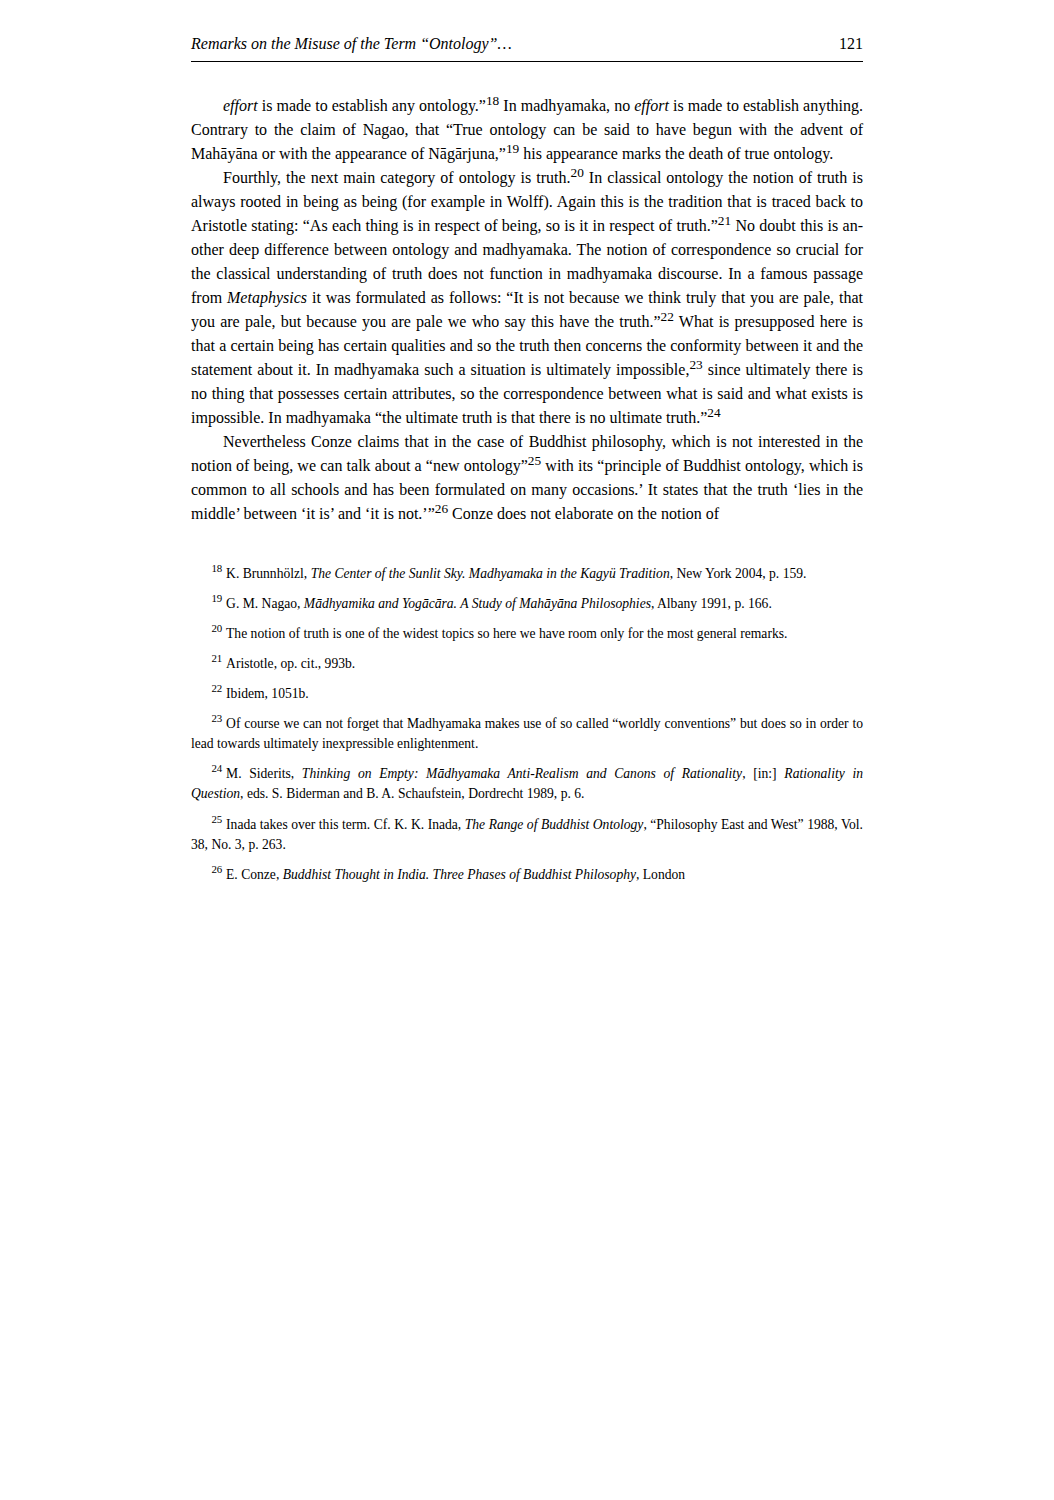Remarks on the Misuse of the Term “Ontology”… 121
effort is made to establish any ontology.”18 In madhyamaka, no effort is made to establish anything. Contrary to the claim of Nagao, that “True ontology can be said to have begun with the advent of Mahāyāna or with the appearance of Nāgārjuna,”19 his appearance marks the death of true ontology.
Fourthly, the next main category of ontology is truth.20 In classical ontology the notion of truth is always rooted in being as being (for example in Wolff). Again this is the tradition that is traced back to Aristotle stating: “As each thing is in respect of being, so is it in respect of truth.”21 No doubt this is another deep difference between ontology and madhyamaka. The notion of correspondence so crucial for the classical understanding of truth does not function in madhyamaka discourse. In a famous passage from Metaphysics it was formulated as follows: “It is not because we think truly that you are pale, that you are pale, but because you are pale we who say this have the truth.”22 What is presupposed here is that a certain being has certain qualities and so the truth then concerns the conformity between it and the statement about it. In madhyamaka such a situation is ultimately impossible,23 since ultimately there is no thing that possesses certain attributes, so the correspondence between what is said and what exists is impossible. In madhyamaka “the ultimate truth is that there is no ultimate truth.”24
Nevertheless Conze claims that in the case of Buddhist philosophy, which is not interested in the notion of being, we can talk about a “new ontology”25 with its “principle of Buddhist ontology, which is common to all schools and has been formulated on many occasions.’ It states that the truth ‘lies in the middle’ between ‘it is’ and ‘it is not.’”26 Conze does not elaborate on the notion of
K. Brunnhölzl, The Center of the Sunlit Sky. Madhyamaka in the Kagyü Tradition, New York 2004, p. 159.
G. M. Nagao, Mādhyamika and Yogācāra. A Study of Mahāyāna Philosophies, Albany 1991, p. 166.
The notion of truth is one of the widest topics so here we have room only for the most general remarks.
Aristotle, op. cit., 993b.
Ibidem, 1051b.
Of course we can not forget that Madhyamaka makes use of so called “worldly conventions” but does so in order to lead towards ultimately inexpressible enlightenment.
M. Siderits, Thinking on Empty: Mādhyamaka Anti-Realism and Canons of Rationality, [in:] Rationality in Question, eds. S. Biderman and B. A. Schaufstein, Dordrecht 1989, p. 6.
Inada takes over this term. Cf. K. K. Inada, The Range of Buddhist Ontology, “Philosophy East and West” 1988, Vol. 38, No. 3, p. 263.
E. Conze, Buddhist Thought in India. Three Phases of Buddhist Philosophy, London